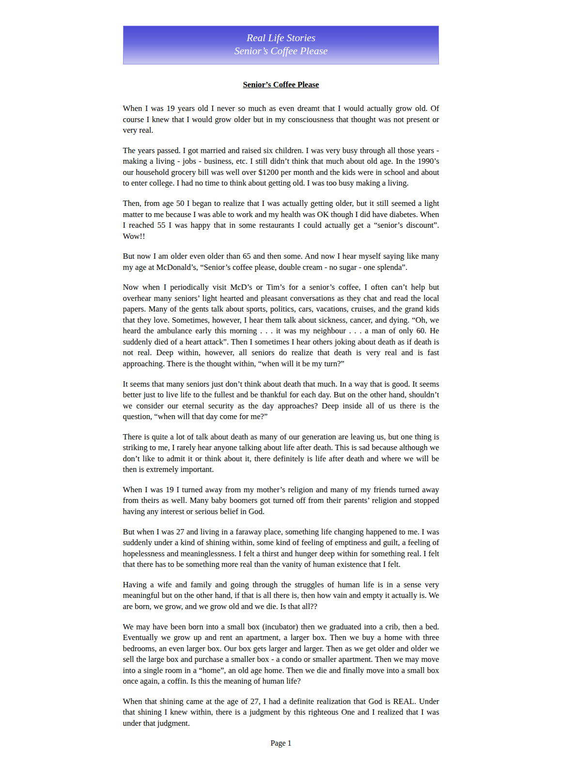Real Life Stories Senior’s Coffee Please
Senior’s Coffee Please
When I was 19 years old I never so much as even dreamt that I would actually grow old. Of course I knew that I would grow older but in my consciousness that thought was not present or very real.
The years passed. I got married and raised six children. I was very busy through all those years - making a living - jobs - business, etc. I still didn’t think that much about old age. In the 1990’s our household grocery bill was well over $1200 per month and the kids were in school and about to enter college. I had no time to think about getting old. I was too busy making a living.
Then, from age 50 I began to realize that I was actually getting older, but it still seemed a light matter to me because I was able to work and my health was OK though I did have diabetes. When I reached 55 I was happy that in some restaurants I could actually get a “senior’s discount”. Wow!!
But now I am older even older than 65 and then some. And now I hear myself saying like many my age at McDonald’s, “Senior’s coffee please, double cream - no sugar - one splenda”.
Now when I periodically visit McD’s or Tim’s for a senior’s coffee, I often can’t help but overhear many seniors’ light hearted and pleasant conversations as they chat and read the local papers. Many of the gents talk about sports, politics, cars, vacations, cruises, and the grand kids that they love. Sometimes, however, I hear them talk about sickness, cancer, and dying. “Oh, we heard the ambulance early this morning . . . it was my neighbour . . . a man of only 60. He suddenly died of a heart attack”. Then I sometimes I hear others joking about death as if death is not real. Deep within, however, all seniors do realize that death is very real and is fast approaching. There is the thought within, “when will it be my turn?”
It seems that many seniors just don’t think about death that much. In a way that is good. It seems better just to live life to the fullest and be thankful for each day. But on the other hand, shouldn’t we consider our eternal security as the day approaches? Deep inside all of us there is the question, “when will that day come for me?”
There is quite a lot of talk about death as many of our generation are leaving us, but one thing is striking to me, I rarely hear anyone talking about life after death. This is sad because although we don’t like to admit it or think about it, there definitely is life after death and where we will be then is extremely important.
When I was 19 I turned away from my mother’s religion and many of my friends turned away from theirs as well. Many baby boomers got turned off from their parents’ religion and stopped having any interest or serious belief in God.
But when I was 27 and living in a faraway place, something life changing happened to me. I was suddenly under a kind of shining within, some kind of feeling of emptiness and guilt, a feeling of hopelessness and meaninglessness. I felt a thirst and hunger deep within for something real. I felt that there has to be something more real than the vanity of human existence that I felt.
Having a wife and family and going through the struggles of human life is in a sense very meaningful but on the other hand, if that is all there is, then how vain and empty it actually is. We are born, we grow, and we grow old and we die. Is that all??
We may have been born into a small box (incubator) then we graduated into a crib, then a bed. Eventually we grow up and rent an apartment, a larger box. Then we buy a home with three bedrooms, an even larger box. Our box gets larger and larger. Then as we get older and older we sell the large box and purchase a smaller box - a condo or smaller apartment. Then we may move into a single room in a “home”, an old age home. Then we die and finally move into a small box once again, a coffin. Is this the meaning of human life?
When that shining came at the age of 27, I had a definite realization that God is REAL. Under that shining I knew within, there is a judgment by this righteous One and I realized that I was under that judgment.
Page 1